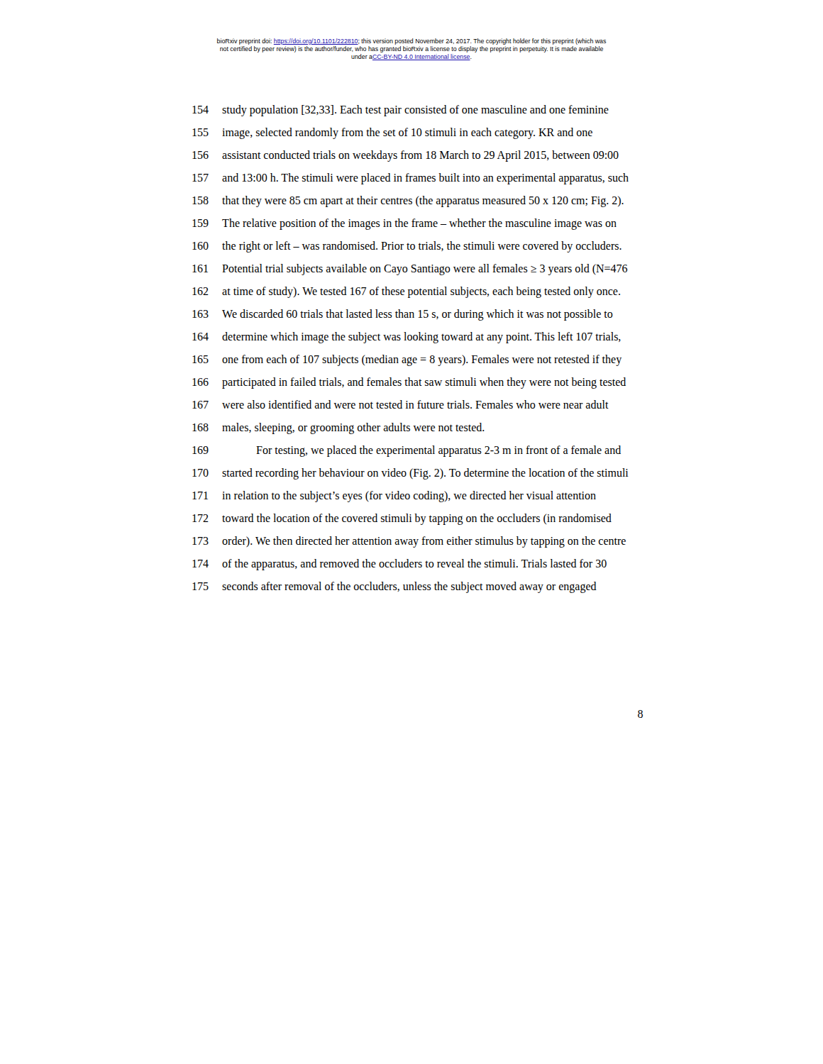bioRxiv preprint doi: https://doi.org/10.1101/222810; this version posted November 24, 2017. The copyright holder for this preprint (which was
not certified by peer review) is the author/funder, who has granted bioRxiv a license to display the preprint in perpetuity. It is made available
under aCC-BY-ND 4.0 International license.
154study population [32,33]. Each test pair consisted of one masculine and one feminine
155image, selected randomly from the set of 10 stimuli in each category. KR and one
156assistant conducted trials on weekdays from 18 March to 29 April 2015, between 09:00
157and 13:00 h. The stimuli were placed in frames built into an experimental apparatus, such
158that they were 85 cm apart at their centres (the apparatus measured 50 x 120 cm; Fig. 2).
159 The relative position of the images in the frame – whether the masculine image was on
160the right or left – was randomised. Prior to trials, the stimuli were covered by occluders.
161 Potential trial subjects available on Cayo Santiago were all females ≥ 3 years old (N=476
162at time of study). We tested 167 of these potential subjects, each being tested only once.
163 We discarded 60 trials that lasted less than 15 s, or during which it was not possible to
164determine which image the subject was looking toward at any point. This left 107 trials,
165one from each of 107 subjects (median age = 8 years). Females were not retested if they
166participated in failed trials, and females that saw stimuli when they were not being tested
167were also identified and were not tested in future trials. Females who were near adult
168males, sleeping, or grooming other adults were not tested.
169 For testing, we placed the experimental apparatus 2-3 m in front of a female and
170started recording her behaviour on video (Fig. 2). To determine the location of the stimuli
171in relation to the subject’s eyes (for video coding), we directed her visual attention
172toward the location of the covered stimuli by tapping on the occluders (in randomised
173order). We then directed her attention away from either stimulus by tapping on the centre
174of the apparatus, and removed the occluders to reveal the stimuli. Trials lasted for 30
175seconds after removal of the occluders, unless the subject moved away or engaged
8